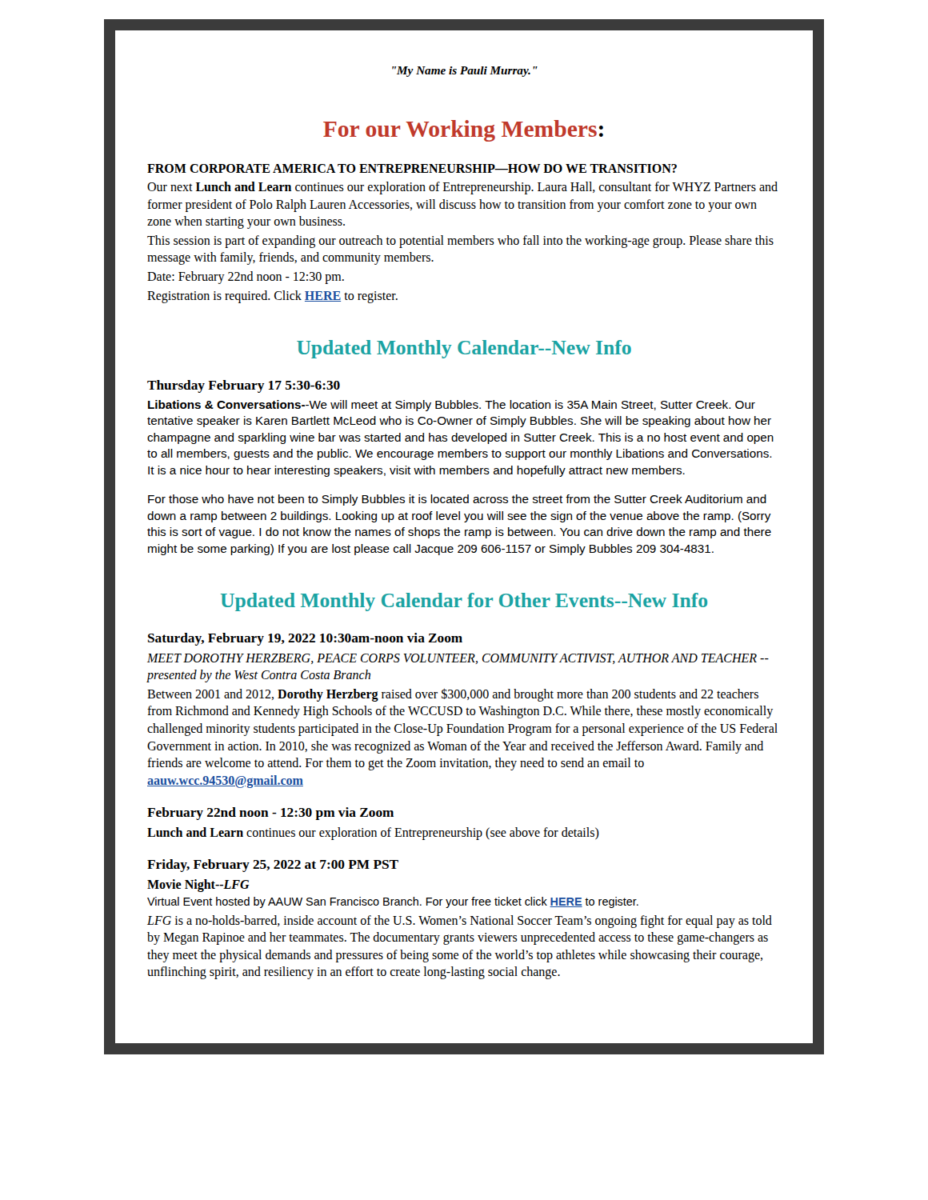"My Name is Pauli Murray."
For our Working Members:
FROM CORPORATE AMERICA TO ENTREPRENEURSHIP—HOW DO WE TRANSITION?
Our next Lunch and Learn continues our exploration of Entrepreneurship. Laura Hall, consultant for WHYZ Partners and former president of Polo Ralph Lauren Accessories, will discuss how to transition from your comfort zone to your own zone when starting your own business.
This session is part of expanding our outreach to potential members who fall into the working-age group. Please share this message with family, friends, and community members.
Date: February 22nd noon - 12:30 pm.
Registration is required. Click HERE to register.
Updated Monthly Calendar--New Info
Thursday February 17 5:30-6:30
Libations & Conversations--We will meet at Simply Bubbles. The location is 35A Main Street, Sutter Creek. Our tentative speaker is Karen Bartlett McLeod who is Co-Owner of Simply Bubbles. She will be speaking about how her champagne and sparkling wine bar was started and has developed in Sutter Creek. This is a no host event and open to all members, guests and the public. We encourage members to support our monthly Libations and Conversations. It is a nice hour to hear interesting speakers, visit with members and hopefully attract new members.
For those who have not been to Simply Bubbles it is located across the street from the Sutter Creek Auditorium and down a ramp between 2 buildings. Looking up at roof level you will see the sign of the venue above the ramp. (Sorry this is sort of vague. I do not know the names of shops the ramp is between. You can drive down the ramp and there might be some parking) If you are lost please call Jacque 209 606-1157 or Simply Bubbles 209 304-4831.
Updated Monthly Calendar for Other Events--New Info
Saturday, February 19, 2022 10:30am-noon via Zoom
MEET DOROTHY HERZBERG, PEACE CORPS VOLUNTEER, COMMUNITY ACTIVIST, AUTHOR AND TEACHER --presented by the West Contra Costa Branch
Between 2001 and 2012, Dorothy Herzberg raised over $300,000 and brought more than 200 students and 22 teachers from Richmond and Kennedy High Schools of the WCCUSD to Washington D.C. While there, these mostly economically challenged minority students participated in the Close-Up Foundation Program for a personal experience of the US Federal Government in action. In 2010, she was recognized as Woman of the Year and received the Jefferson Award. Family and friends are welcome to attend. For them to get the Zoom invitation, they need to send an email to aauw.wcc.94530@gmail.com
February 22nd noon - 12:30 pm via Zoom
Lunch and Learn continues our exploration of Entrepreneurship (see above for details)
Friday, February 25, 2022 at 7:00 PM PST
Movie Night--LFG
Virtual Event hosted by AAUW San Francisco Branch. For your free ticket click HERE to register.
LFG is a no-holds-barred, inside account of the U.S. Women’s National Soccer Team’s ongoing fight for equal pay as told by Megan Rapinoe and her teammates. The documentary grants viewers unprecedented access to these game-changers as they meet the physical demands and pressures of being some of the world’s top athletes while showcasing their courage, unflinching spirit, and resiliency in an effort to create long-lasting social change.